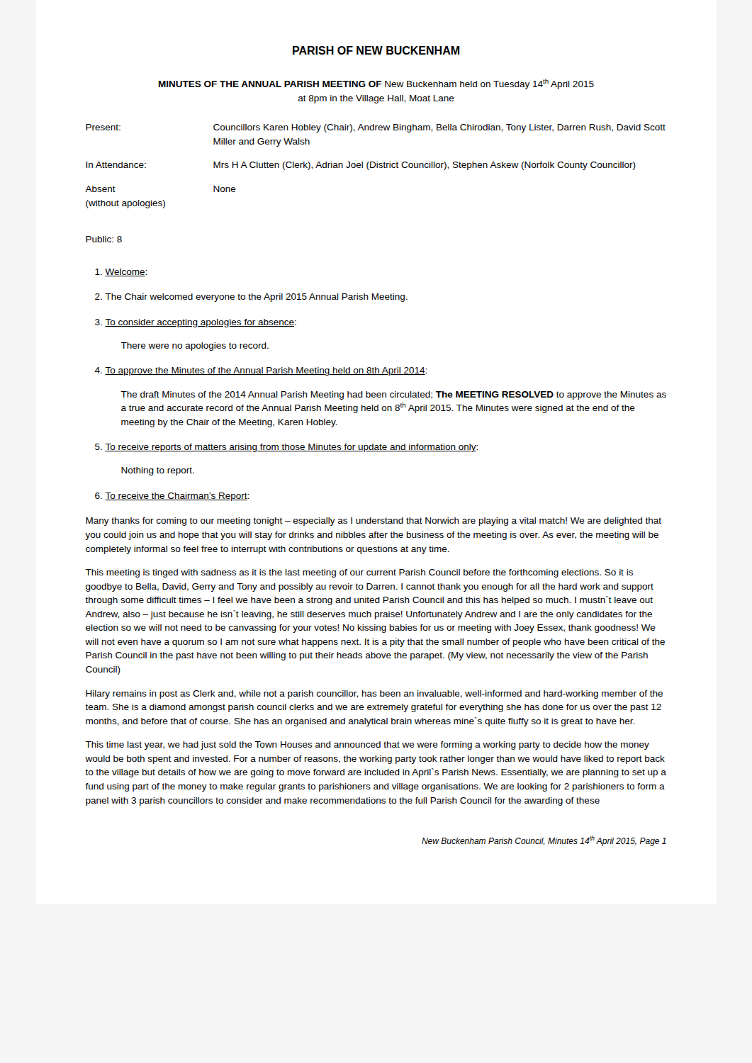PARISH OF NEW BUCKENHAM
MINUTES OF THE ANNUAL PARISH MEETING OF New Buckenham held on Tuesday 14th April 2015 at 8pm in the Village Hall, Moat Lane
| Present: | Councillors Karen Hobley (Chair), Andrew Bingham, Bella Chirodian, Tony Lister, Darren Rush, David Scott Miller and Gerry Walsh |
| In Attendance: | Mrs H A Clutten (Clerk), Adrian Joel (District Councillor), Stephen Askew (Norfolk County Councillor) |
| Absent (without apologies) | None |
Public: 8
Welcome:
The Chair welcomed everyone to the April 2015 Annual Parish Meeting.
To consider accepting apologies for absence:
There were no apologies to record.
To approve the Minutes of the Annual Parish Meeting held on 8th April 2014:
The draft Minutes of the 2014 Annual Parish Meeting had been circulated; The MEETING RESOLVED to approve the Minutes as a true and accurate record of the Annual Parish Meeting held on 8th April 2015. The Minutes were signed at the end of the meeting by the Chair of the Meeting, Karen Hobley.
To receive reports of matters arising from those Minutes for update and information only:
Nothing to report.
To receive the Chairman’s Report:
Many thanks for coming to our meeting tonight – especially as I understand that Norwich are playing a vital match! We are delighted that you could join us and hope that you will stay for drinks and nibbles after the business of the meeting is over. As ever, the meeting will be completely informal so feel free to interrupt with contributions or questions at any time.
This meeting is tinged with sadness as it is the last meeting of our current Parish Council before the forthcoming elections. So it is goodbye to Bella, David, Gerry and Tony and possibly au revoir to Darren. I cannot thank you enough for all the hard work and support through some difficult times – I feel we have been a strong and united Parish Council and this has helped so much. I mustn`t leave out Andrew, also – just because he isn`t leaving, he still deserves much praise! Unfortunately Andrew and I are the only candidates for the election so we will not need to be canvassing for your votes! No kissing babies for us or meeting with Joey Essex, thank goodness! We will not even have a quorum so I am not sure what happens next. It is a pity that the small number of people who have been critical of the Parish Council in the past have not been willing to put their heads above the parapet. (My view, not necessarily the view of the Parish Council)
Hilary remains in post as Clerk and, while not a parish councillor, has been an invaluable, well-informed and hard-working member of the team. She is a diamond amongst parish council clerks and we are extremely grateful for everything she has done for us over the past 12 months, and before that of course. She has an organised and analytical brain whereas mine`s quite fluffy so it is great to have her.
This time last year, we had just sold the Town Houses and announced that we were forming a working party to decide how the money would be both spent and invested. For a number of reasons, the working party took rather longer than we would have liked to report back to the village but details of how we are going to move forward are included in April`s Parish News. Essentially, we are planning to set up a fund using part of the money to make regular grants to parishioners and village organisations. We are looking for 2 parishioners to form a panel with 3 parish councillors to consider and make recommendations to the full Parish Council for the awarding of these
New Buckenham Parish Council, Minutes 14th April 2015, Page 1